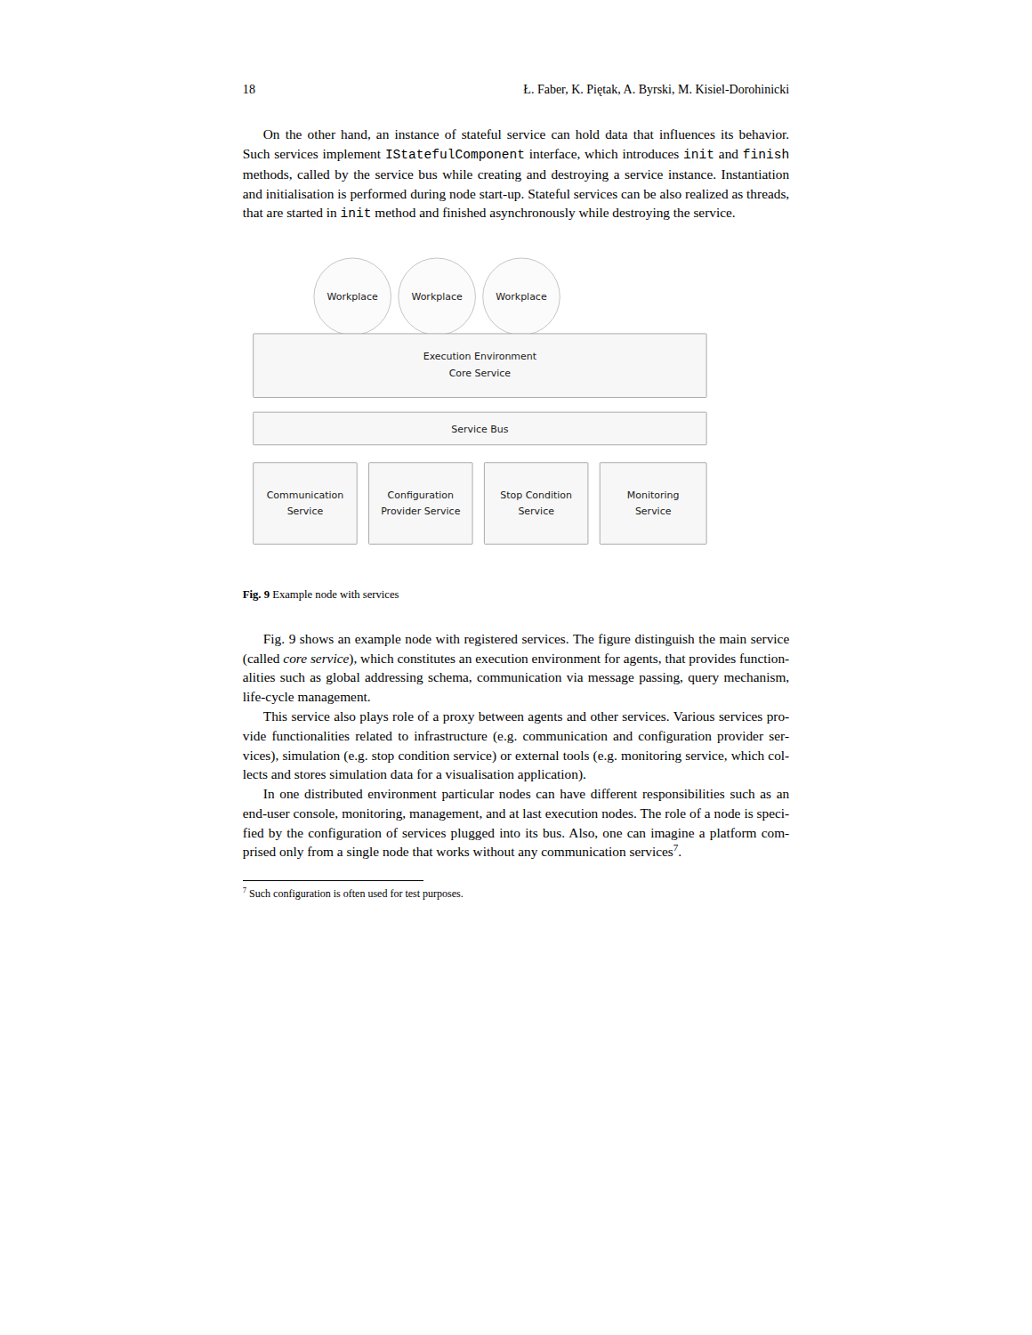18 Ł. Faber, K. Piętak, A. Byrski, M. Kisiel-Dorohinicki
On the other hand, an instance of stateful service can hold data that influences its behavior. Such services implement IStatefulComponent interface, which introduces init and finish methods, called by the service bus while creating and destroying a service instance. Instantiation and initialisation is performed during node start-up. Stateful services can be also realized as threads, that are started in init method and finished asynchronously while destroying the service.
Workplace Workplace Workplace Execution Environment Core Service Service Bus Communication Service Configuration Provider Service Stop Condition Service Monitoring Service
Fig. 9 Example node with services
Fig. 9 shows an example node with registered services. The figure distinguish the main service (called core service), which constitutes an execution environment for agents, that provides functionalities such as global addressing schema, communication via message passing, query mechanism, life-cycle management.
This service also plays role of a proxy between agents and other services. Various services provide functionalities related to infrastructure (e.g. communication and configuration provider services), simulation (e.g. stop condition service) or external tools (e.g. monitoring service, which collects and stores simulation data for a visualisation application).
In one distributed environment particular nodes can have different responsibilities such as an end-user console, monitoring, management, and at last execution nodes. The role of a node is specified by the configuration of services plugged into its bus. Also, one can imagine a platform comprised only from a single node that works without any communication services7.
7 Such configuration is often used for test purposes.